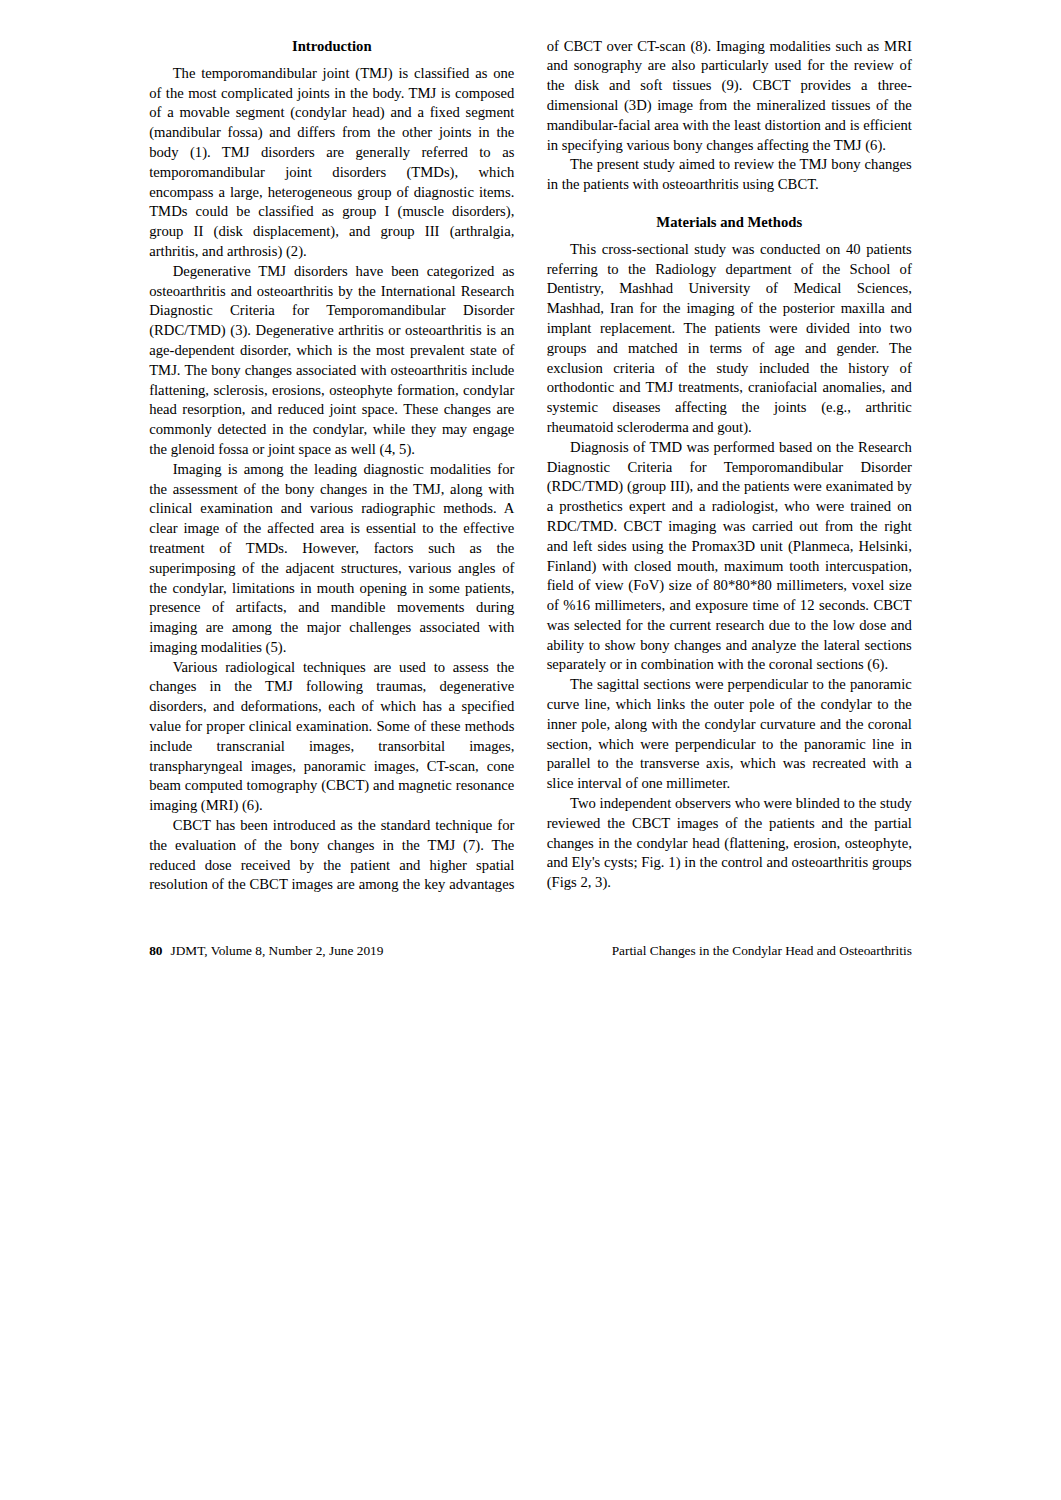Introduction
The temporomandibular joint (TMJ) is classified as one of the most complicated joints in the body. TMJ is composed of a movable segment (condylar head) and a fixed segment (mandibular fossa) and differs from the other joints in the body (1). TMJ disorders are generally referred to as temporomandibular joint disorders (TMDs), which encompass a large, heterogeneous group of diagnostic items. TMDs could be classified as group I (muscle disorders), group II (disk displacement), and group III (arthralgia, arthritis, and arthrosis) (2).
Degenerative TMJ disorders have been categorized as osteoarthritis and osteoarthritis by the International Research Diagnostic Criteria for Temporomandibular Disorder (RDC/TMD) (3). Degenerative arthritis or osteoarthritis is an age-dependent disorder, which is the most prevalent state of TMJ. The bony changes associated with osteoarthritis include flattening, sclerosis, erosions, osteophyte formation, condylar head resorption, and reduced joint space. These changes are commonly detected in the condylar, while they may engage the glenoid fossa or joint space as well (4, 5).
Imaging is among the leading diagnostic modalities for the assessment of the bony changes in the TMJ, along with clinical examination and various radiographic methods. A clear image of the affected area is essential to the effective treatment of TMDs. However, factors such as the superimposing of the adjacent structures, various angles of the condylar, limitations in mouth opening in some patients, presence of artifacts, and mandible movements during imaging are among the major challenges associated with imaging modalities (5).
Various radiological techniques are used to assess the changes in the TMJ following traumas, degenerative disorders, and deformations, each of which has a specified value for proper clinical examination. Some of these methods include transcranial images, transorbital images, transpharyngeal images, panoramic images, CT-scan, cone beam computed tomography (CBCT) and magnetic resonance imaging (MRI) (6).
CBCT has been introduced as the standard technique for the evaluation of the bony changes in the TMJ (7). The reduced dose received by the patient and higher spatial resolution of the CBCT images are among the key advantages of CBCT over CT-scan (8). Imaging modalities such as MRI and sonography are also particularly used for the review of the disk and soft tissues (9). CBCT provides a three-dimensional (3D) image from the mineralized tissues of the mandibular-facial area with the least distortion and is efficient in specifying various bony changes affecting the TMJ (6).
The present study aimed to review the TMJ bony changes in the patients with osteoarthritis using CBCT.
Materials and Methods
This cross-sectional study was conducted on 40 patients referring to the Radiology department of the School of Dentistry, Mashhad University of Medical Sciences, Mashhad, Iran for the imaging of the posterior maxilla and implant replacement. The patients were divided into two groups and matched in terms of age and gender. The exclusion criteria of the study included the history of orthodontic and TMJ treatments, craniofacial anomalies, and systemic diseases affecting the joints (e.g., arthritic rheumatoid scleroderma and gout).
Diagnosis of TMD was performed based on the Research Diagnostic Criteria for Temporomandibular Disorder (RDC/TMD) (group III), and the patients were exanimated by a prosthetics expert and a radiologist, who were trained on RDC/TMD. CBCT imaging was carried out from the right and left sides using the Promax3D unit (Planmeca, Helsinki, Finland) with closed mouth, maximum tooth intercuspation, field of view (FoV) size of 80*80*80 millimeters, voxel size of %16 millimeters, and exposure time of 12 seconds. CBCT was selected for the current research due to the low dose and ability to show bony changes and analyze the lateral sections separately or in combination with the coronal sections (6).
The sagittal sections were perpendicular to the panoramic curve line, which links the outer pole of the condylar to the inner pole, along with the condylar curvature and the coronal section, which were perpendicular to the panoramic line in parallel to the transverse axis, which was recreated with a slice interval of one millimeter.
Two independent observers who were blinded to the study reviewed the CBCT images of the patients and the partial changes in the condylar head (flattening, erosion, osteophyte, and Ely's cysts; Fig. 1) in the control and osteoarthritis groups (Figs 2, 3).
80 JDMT, Volume 8, Number 2, June 2019
Partial Changes in the Condylar Head and Osteoarthritis